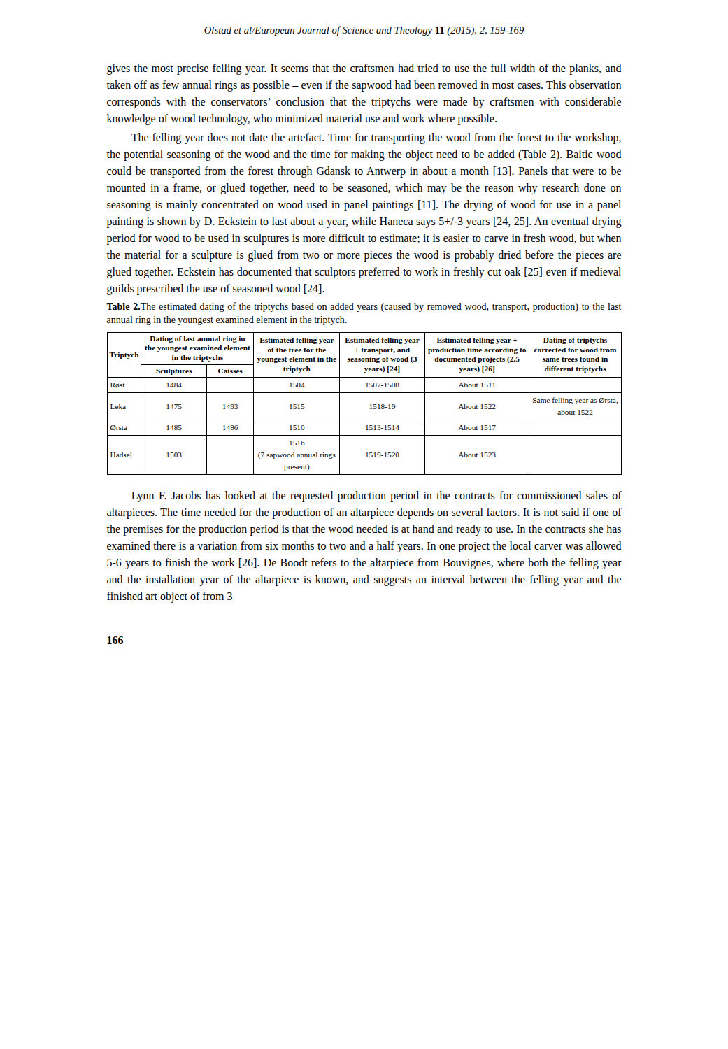Olstad et al/European Journal of Science and Theology 11 (2015), 2, 159-169
gives the most precise felling year. It seems that the craftsmen had tried to use the full width of the planks, and taken off as few annual rings as possible – even if the sapwood had been removed in most cases. This observation corresponds with the conservators’ conclusion that the triptychs were made by craftsmen with considerable knowledge of wood technology, who minimized material use and work where possible.
The felling year does not date the artefact. Time for transporting the wood from the forest to the workshop, the potential seasoning of the wood and the time for making the object need to be added (Table 2). Baltic wood could be transported from the forest through Gdansk to Antwerp in about a month [13]. Panels that were to be mounted in a frame, or glued together, need to be seasoned, which may be the reason why research done on seasoning is mainly concentrated on wood used in panel paintings [11]. The drying of wood for use in a panel painting is shown by D. Eckstein to last about a year, while Haneca says 5+/-3 years [24, 25]. An eventual drying period for wood to be used in sculptures is more difficult to estimate; it is easier to carve in fresh wood, but when the material for a sculpture is glued from two or more pieces the wood is probably dried before the pieces are glued together. Eckstein has documented that sculptors preferred to work in freshly cut oak [25] even if medieval guilds prescribed the use of seasoned wood [24].
Table 2. The estimated dating of the triptychs based on added years (caused by removed wood, transport, production) to the last annual ring in the youngest examined element in the triptych.
| Triptych | Dating of last annual ring in the youngest examined element in the triptychs | Estimated felling year of the tree for the youngest element in the triptych | Estimated felling year + transport, and seasoning of wood (3 years) [24] | Estimated felling year + production time according to documented projects (2.5 years) [26] | Dating of triptychs corrected for wood from same trees found in different triptychs |
| --- | --- | --- | --- | --- | --- |
| Sculptures | Caisses |
| Røst | 1484 | | 1504 | 1507-1508 | About 1511 | |
| Leka | 1475 | 1493 | 1515 | 1518-19 | About 1522 | Same felling year as Ørsta, about 1522 |
| Ørsta | 1485 | 1486 | 1510 | 1513-1514 | About 1517 | |
| Hadsel | 1503 | | 1516 (7 sapwood annual rings present) | 1519-1520 | About 1523 | |
Lynn F. Jacobs has looked at the requested production period in the contracts for commissioned sales of altarpieces. The time needed for the production of an altarpiece depends on several factors. It is not said if one of the premises for the production period is that the wood needed is at hand and ready to use. In the contracts she has examined there is a variation from six months to two and a half years. In one project the local carver was allowed 5-6 years to finish the work [26]. De Boodt refers to the altarpiece from Bouvignes, where both the felling year and the installation year of the altarpiece is known, and suggests an interval between the felling year and the finished art object of from 3
166